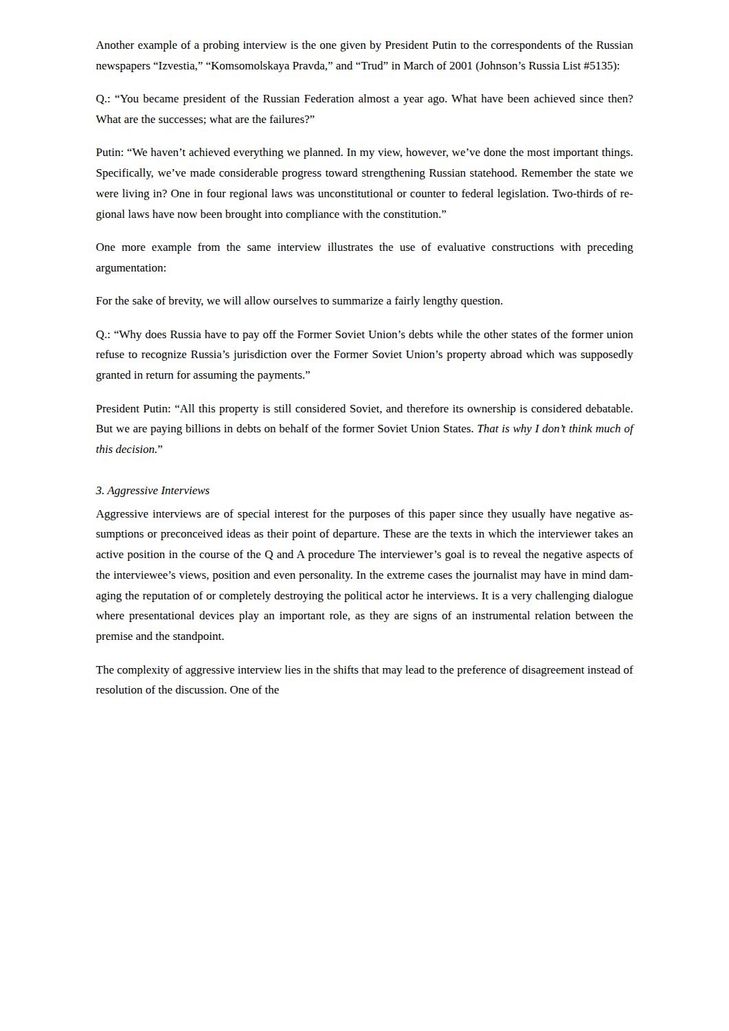Another example of a probing interview is the one given by President Putin to the correspondents of the Russian newspapers “Izvestia,” “Komsomolskaya Pravda,” and “Trud” in March of 2001 (Johnson’s Russia List #5135):
Q.: “You became president of the Russian Federation almost a year ago. What have been achieved since then? What are the successes; what are the failures?”
Putin: “We haven’t achieved everything we planned. In my view, however, we’ve done the most important things. Specifically, we’ve made considerable progress toward strengthening Russian statehood. Remember the state we were living in? One in four regional laws was unconstitutional or counter to federal legislation. Two-thirds of regional laws have now been brought into compliance with the constitution.”
One more example from the same interview illustrates the use of evaluative constructions with preceding argumentation:
For the sake of brevity, we will allow ourselves to summarize a fairly lengthy question.
Q.: “Why does Russia have to pay off the Former Soviet Union’s debts while the other states of the former union refuse to recognize Russia’s jurisdiction over the Former Soviet Union’s property abroad which was supposedly granted in return for assuming the payments.”
President Putin: “All this property is still considered Soviet, and therefore its ownership is considered debatable. But we are paying billions in debts on behalf of the former Soviet Union States. That is why I don’t think much of this decision.”
3. Aggressive Interviews
Aggressive interviews are of special interest for the purposes of this paper since they usually have negative assumptions or preconceived ideas as their point of departure. These are the texts in which the interviewer takes an active position in the course of the Q and A procedure The interviewer’s goal is to reveal the negative aspects of the interviewee’s views, position and even personality. In the extreme cases the journalist may have in mind damaging the reputation of or completely destroying the political actor he interviews. It is a very challenging dialogue where presentational devices play an important role, as they are signs of an instrumental relation between the premise and the standpoint.
The complexity of aggressive interview lies in the shifts that may lead to the preference of disagreement instead of resolution of the discussion. One of the